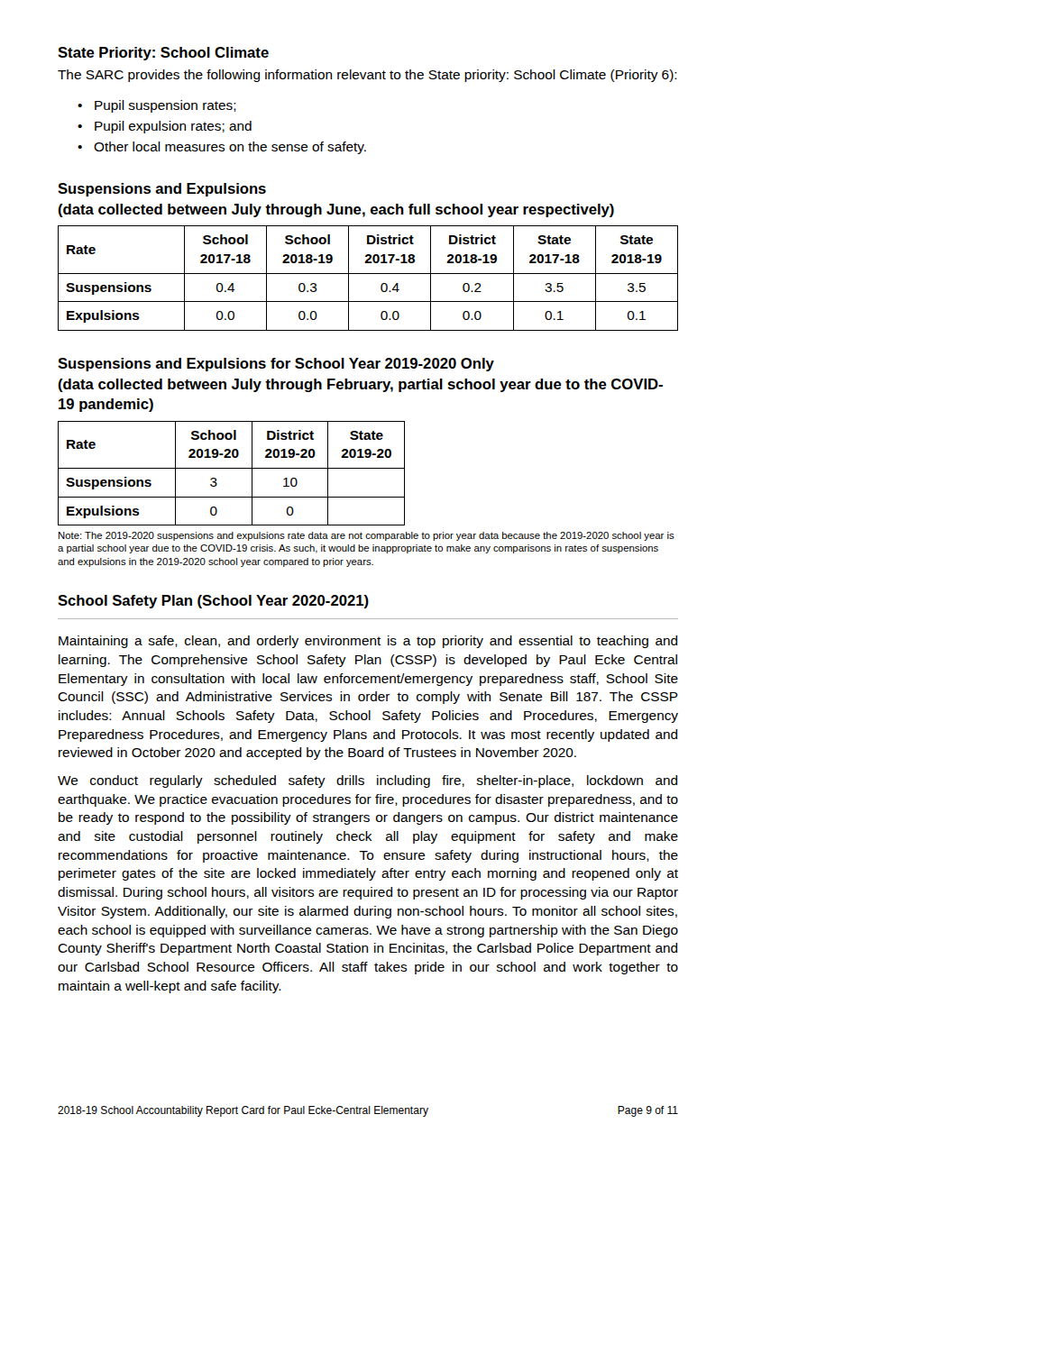State Priority: School Climate
The SARC provides the following information relevant to the State priority: School Climate (Priority 6):
Pupil suspension rates;
Pupil expulsion rates; and
Other local measures on the sense of safety.
Suspensions and Expulsions
(data collected between July through June, each full school year respectively)
| Rate | School 2017-18 | School 2018-19 | District 2017-18 | District 2018-19 | State 2017-18 | State 2018-19 |
| --- | --- | --- | --- | --- | --- | --- |
| Suspensions | 0.4 | 0.3 | 0.4 | 0.2 | 3.5 | 3.5 |
| Expulsions | 0.0 | 0.0 | 0.0 | 0.0 | 0.1 | 0.1 |
Suspensions and Expulsions for School Year 2019-2020 Only
(data collected between July through February, partial school year due to the COVID-19 pandemic)
| Rate | School 2019-20 | District 2019-20 | State 2019-20 |
| --- | --- | --- | --- |
| Suspensions | 3 | 10 | |
| Expulsions | 0 | 0 | |
Note: The 2019-2020 suspensions and expulsions rate data are not comparable to prior year data because the 2019-2020 school year is a partial school year due to the COVID-19 crisis. As such, it would be inappropriate to make any comparisons in rates of suspensions and expulsions in the 2019-2020 school year compared to prior years.
School Safety Plan (School Year 2020-2021)
Maintaining a safe, clean, and orderly environment is a top priority and essential to teaching and learning. The Comprehensive School Safety Plan (CSSP) is developed by Paul Ecke Central Elementary in consultation with local law enforcement/emergency preparedness staff, School Site Council (SSC) and Administrative Services in order to comply with Senate Bill 187. The CSSP includes: Annual Schools Safety Data, School Safety Policies and Procedures, Emergency Preparedness Procedures, and Emergency Plans and Protocols. It was most recently updated and reviewed in October 2020 and accepted by the Board of Trustees in November 2020.
We conduct regularly scheduled safety drills including fire, shelter-in-place, lockdown and earthquake. We practice evacuation procedures for fire, procedures for disaster preparedness, and to be ready to respond to the possibility of strangers or dangers on campus. Our district maintenance and site custodial personnel routinely check all play equipment for safety and make recommendations for proactive maintenance. To ensure safety during instructional hours, the perimeter gates of the site are locked immediately after entry each morning and reopened only at dismissal. During school hours, all visitors are required to present an ID for processing via our Raptor Visitor System. Additionally, our site is alarmed during non-school hours. To monitor all school sites, each school is equipped with surveillance cameras. We have a strong partnership with the San Diego County Sheriff's Department North Coastal Station in Encinitas, the Carlsbad Police Department and our Carlsbad School Resource Officers. All staff takes pride in our school and work together to maintain a well-kept and safe facility.
2018-19 School Accountability Report Card for Paul Ecke-Central Elementary Page 9 of 11